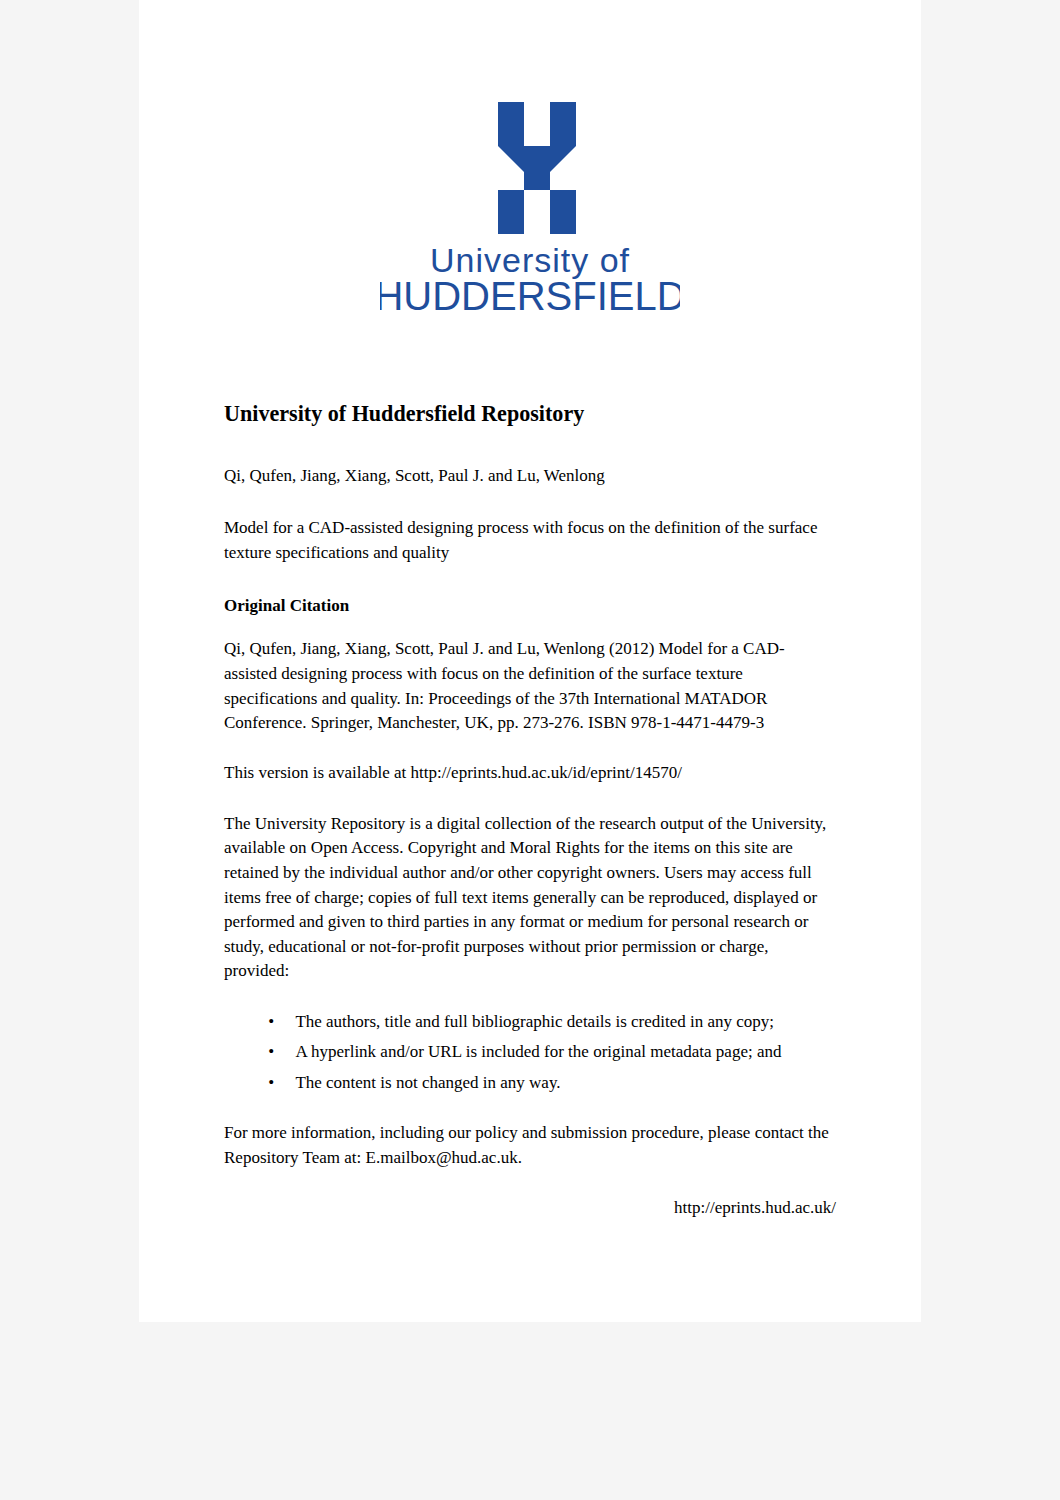University of HUDDERSFIELD
University of Huddersfield Repository
Qi, Qufen, Jiang, Xiang, Scott, Paul J. and Lu, Wenlong
Model for a CAD-assisted designing process with focus on the definition of the surface texture specifications and quality
Original Citation
Qi, Qufen, Jiang, Xiang, Scott, Paul J. and Lu, Wenlong (2012) Model for a CAD-assisted designing process with focus on the definition of the surface texture specifications and quality. In: Proceedings of the 37th International MATADOR Conference. Springer, Manchester, UK, pp. 273-276. ISBN 978-1-4471-4479-3
This version is available at http://eprints.hud.ac.uk/id/eprint/14570/
The University Repository is a digital collection of the research output of the University, available on Open Access. Copyright and Moral Rights for the items on this site are retained by the individual author and/or other copyright owners. Users may access full items free of charge; copies of full text items generally can be reproduced, displayed or performed and given to third parties in any format or medium for personal research or study, educational or not-for-profit purposes without prior permission or charge, provided:
The authors, title and full bibliographic details is credited in any copy;
A hyperlink and/or URL is included for the original metadata page; and
The content is not changed in any way.
For more information, including our policy and submission procedure, please contact the Repository Team at: E.mailbox@hud.ac.uk.
http://eprints.hud.ac.uk/